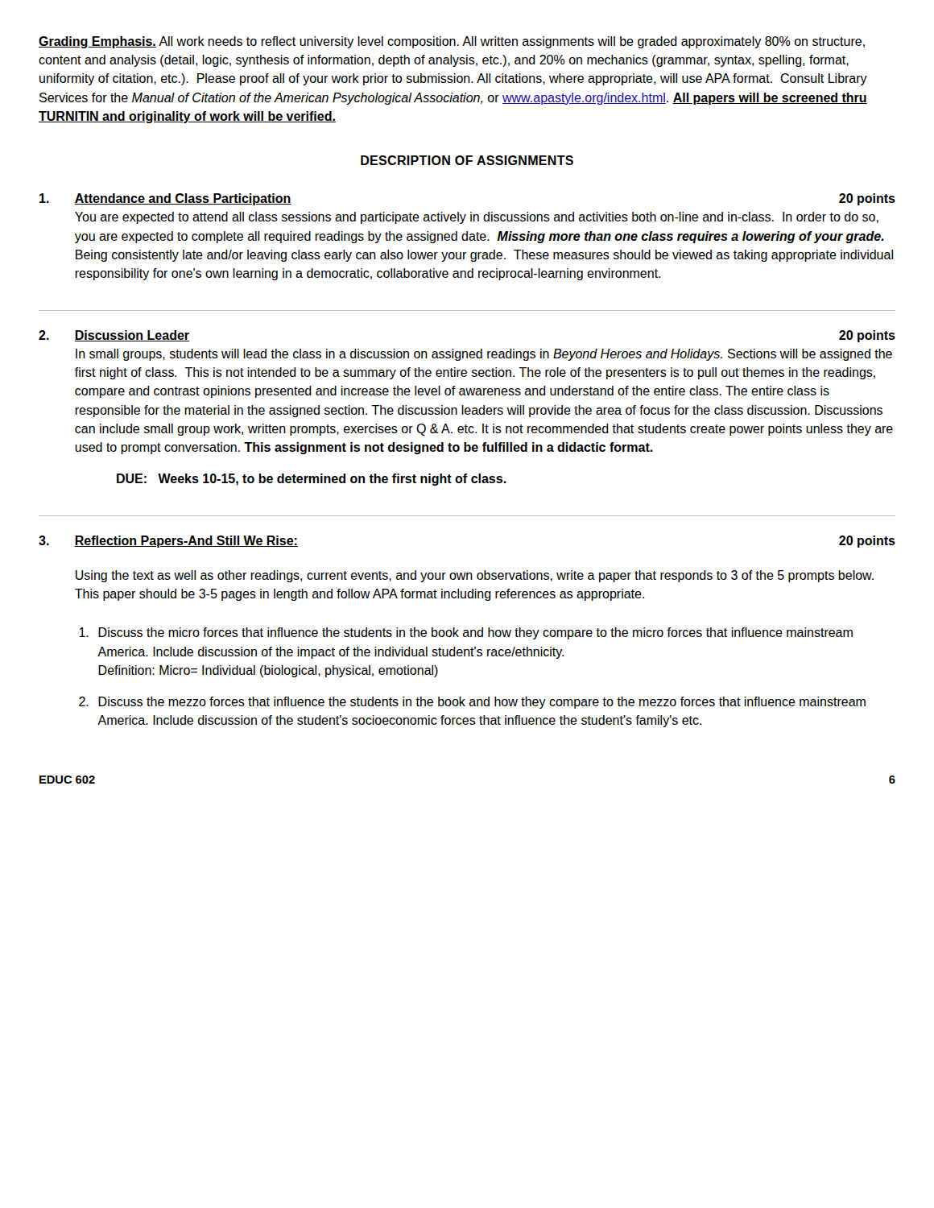Grading Emphasis. All work needs to reflect university level composition. All written assignments will be graded approximately 80% on structure, content and analysis (detail, logic, synthesis of information, depth of analysis, etc.), and 20% on mechanics (grammar, syntax, spelling, format, uniformity of citation, etc.). Please proof all of your work prior to submission. All citations, where appropriate, will use APA format. Consult Library Services for the Manual of Citation of the American Psychological Association, or www.apastyle.org/index.html. All papers will be screened thru TURNITIN and originality of work will be verified.
DESCRIPTION OF ASSIGNMENTS
1.
Attendance and Class Participation 20 points
You are expected to attend all class sessions and participate actively in discussions and activities both on-line and in-class. In order to do so, you are expected to complete all required readings by the assigned date. Missing more than one class requires a lowering of your grade. Being consistently late and/or leaving class early can also lower your grade. These measures should be viewed as taking appropriate individual responsibility for one's own learning in a democratic, collaborative and reciprocal-learning environment.
2.
Discussion Leader 20 points
In small groups, students will lead the class in a discussion on assigned readings in Beyond Heroes and Holidays. Sections will be assigned the first night of class. This is not intended to be a summary of the entire section. The role of the presenters is to pull out themes in the readings, compare and contrast opinions presented and increase the level of awareness and understand of the entire class. The entire class is responsible for the material in the assigned section. The discussion leaders will provide the area of focus for the class discussion. Discussions can include small group work, written prompts, exercises or Q & A. etc. It is not recommended that students create power points unless they are used to prompt conversation. This assignment is not designed to be fulfilled in a didactic format.
DUE: Weeks 10-15, to be determined on the first night of class.
3.
Reflection Papers-And Still We Rise: 20 points
Using the text as well as other readings, current events, and your own observations, write a paper that responds to 3 of the 5 prompts below. This paper should be 3-5 pages in length and follow APA format including references as appropriate.
Discuss the micro forces that influence the students in the book and how they compare to the micro forces that influence mainstream America. Include discussion of the impact of the individual student's race/ethnicity.
Definition: Micro= Individual (biological, physical, emotional)
Discuss the mezzo forces that influence the students in the book and how they compare to the mezzo forces that influence mainstream America. Include discussion of the student's socioeconomic forces that influence the student's family's etc.
EDUC 602 6